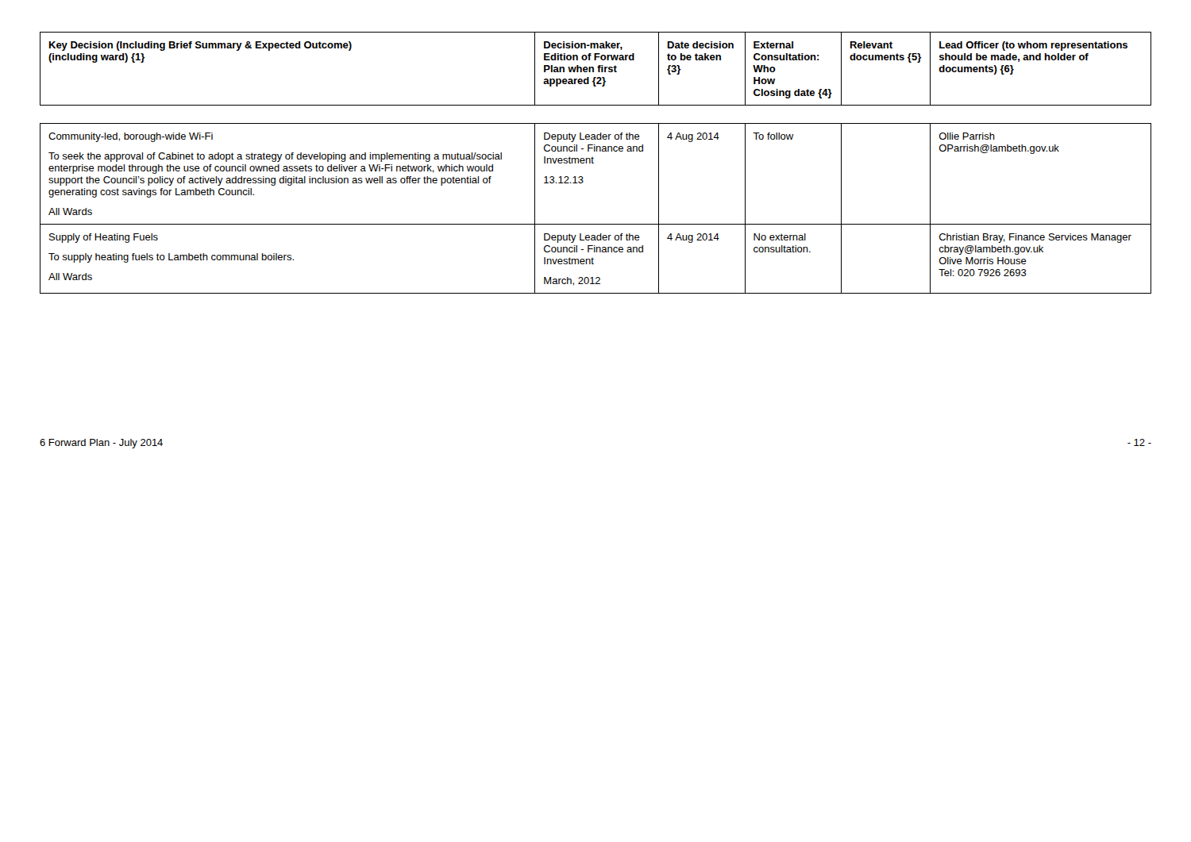| Key Decision (Including Brief Summary & Expected Outcome) (including ward) {1} | Decision-maker, Edition of Forward Plan when first appeared {2} | Date decision to be taken {3} | External Consultation: Who How Closing date {4} | Relevant documents {5} | Lead Officer (to whom representations should be made, and holder of documents) {6} |
| --- | --- | --- | --- | --- | --- |
| Community-led, borough-wide Wi-Fi To seek the approval of Cabinet to adopt a strategy of developing and implementing a mutual/social enterprise model through the use of council owned assets to deliver a Wi-Fi network, which would support the Council’s policy of actively addressing digital inclusion as well as offer the potential of generating cost savings for Lambeth Council. All Wards | Deputy Leader of the Council - Finance and Investment 13.12.13 | 4 Aug 2014 | To follow | | Ollie Parrish OParrish@lambeth.gov.uk |
| Supply of Heating Fuels To supply heating fuels to Lambeth communal boilers. All Wards | Deputy Leader of the Council - Finance and Investment March, 2012 | 4 Aug 2014 | No external consultation. | | Christian Bray, Finance Services Manager cbray@lambeth.gov.uk Olive Morris House Tel: 020 7926 2693 |
6 Forward Plan - July 2014 - 12 -